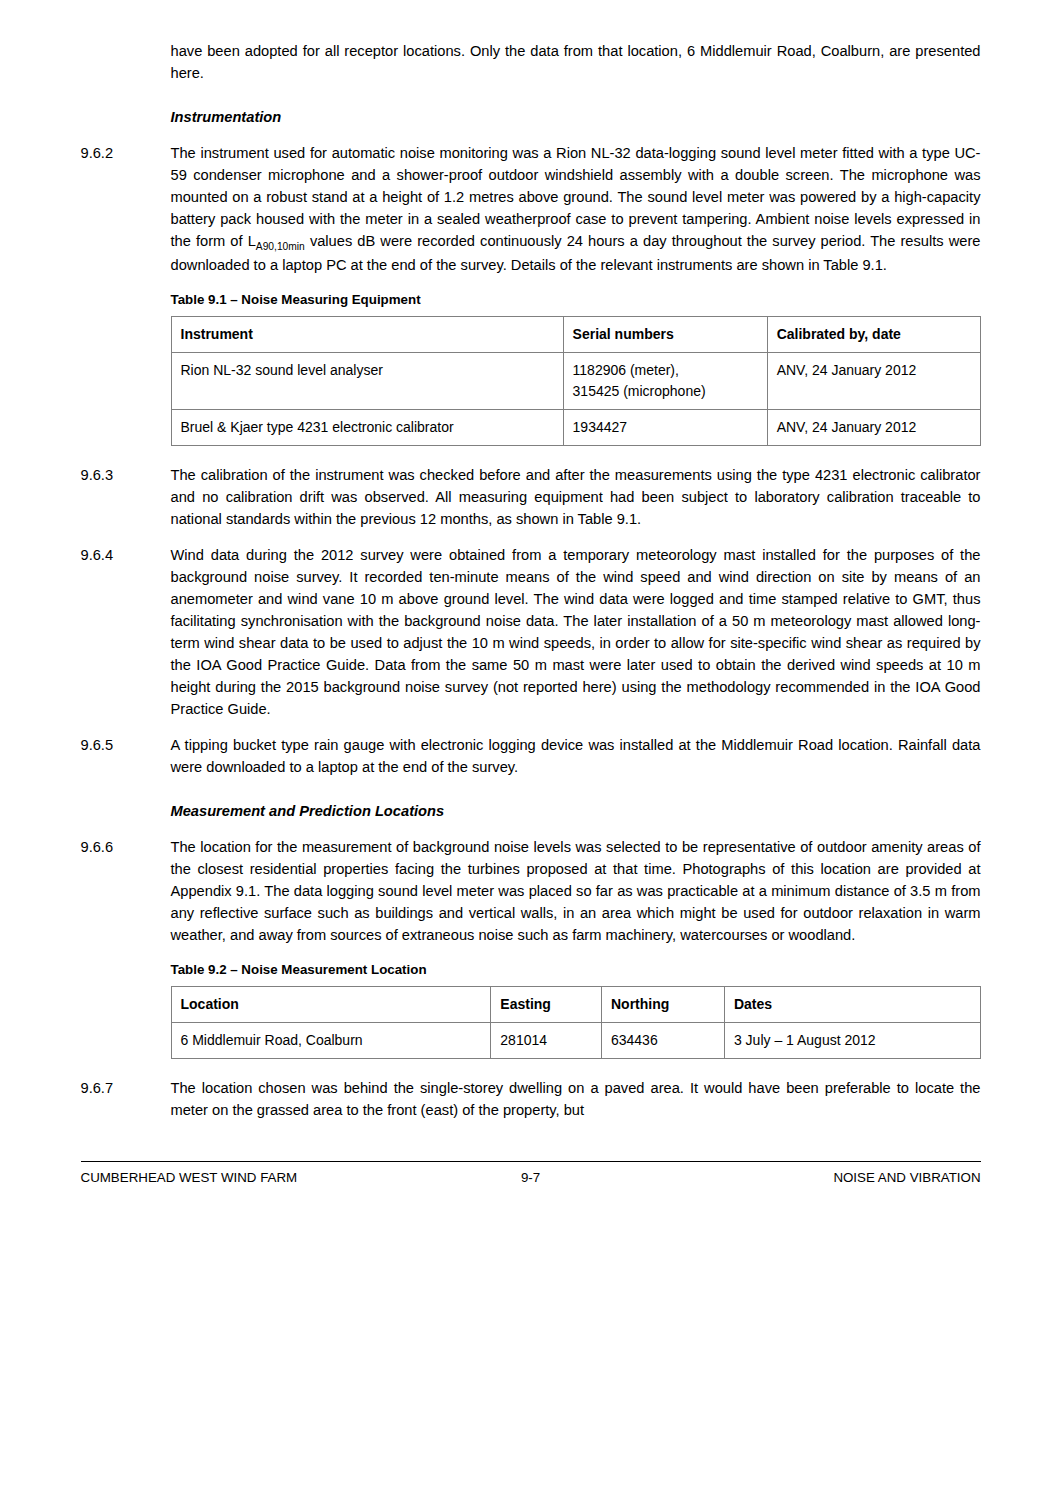have been adopted for all receptor locations. Only the data from that location, 6 Middlemuir Road, Coalburn, are presented here.
Instrumentation
9.6.2
The instrument used for automatic noise monitoring was a Rion NL-32 data-logging sound level meter fitted with a type UC-59 condenser microphone and a shower-proof outdoor windshield assembly with a double screen. The microphone was mounted on a robust stand at a height of 1.2 metres above ground. The sound level meter was powered by a high-capacity battery pack housed with the meter in a sealed weatherproof case to prevent tampering. Ambient noise levels expressed in the form of LA90,10min values dB were recorded continuously 24 hours a day throughout the survey period. The results were downloaded to a laptop PC at the end of the survey. Details of the relevant instruments are shown in Table 9.1.
Table 9.1 – Noise Measuring Equipment
| Instrument | Serial numbers | Calibrated by, date |
| --- | --- | --- |
| Rion NL-32 sound level analyser | 1182906 (meter), 315425 (microphone) | ANV, 24 January 2012 |
| Bruel & Kjaer type 4231 electronic calibrator | 1934427 | ANV, 24 January 2012 |
9.6.3
The calibration of the instrument was checked before and after the measurements using the type 4231 electronic calibrator and no calibration drift was observed. All measuring equipment had been subject to laboratory calibration traceable to national standards within the previous 12 months, as shown in Table 9.1.
9.6.4
Wind data during the 2012 survey were obtained from a temporary meteorology mast installed for the purposes of the background noise survey. It recorded ten-minute means of the wind speed and wind direction on site by means of an anemometer and wind vane 10 m above ground level. The wind data were logged and time stamped relative to GMT, thus facilitating synchronisation with the background noise data. The later installation of a 50 m meteorology mast allowed long-term wind shear data to be used to adjust the 10 m wind speeds, in order to allow for site-specific wind shear as required by the IOA Good Practice Guide. Data from the same 50 m mast were later used to obtain the derived wind speeds at 10 m height during the 2015 background noise survey (not reported here) using the methodology recommended in the IOA Good Practice Guide.
9.6.5
A tipping bucket type rain gauge with electronic logging device was installed at the Middlemuir Road location. Rainfall data were downloaded to a laptop at the end of the survey.
Measurement and Prediction Locations
9.6.6
The location for the measurement of background noise levels was selected to be representative of outdoor amenity areas of the closest residential properties facing the turbines proposed at that time. Photographs of this location are provided at Appendix 9.1. The data logging sound level meter was placed so far as was practicable at a minimum distance of 3.5 m from any reflective surface such as buildings and vertical walls, in an area which might be used for outdoor relaxation in warm weather, and away from sources of extraneous noise such as farm machinery, watercourses or woodland.
Table 9.2 – Noise Measurement Location
| Location | Easting | Northing | Dates |
| --- | --- | --- | --- |
| 6 Middlemuir Road, Coalburn | 281014 | 634436 | 3 July – 1 August 2012 |
9.6.7
The location chosen was behind the single-storey dwelling on a paved area. It would have been preferable to locate the meter on the grassed area to the front (east) of the property, but
CUMBERHEAD WEST WIND FARM
9-7
NOISE AND VIBRATION